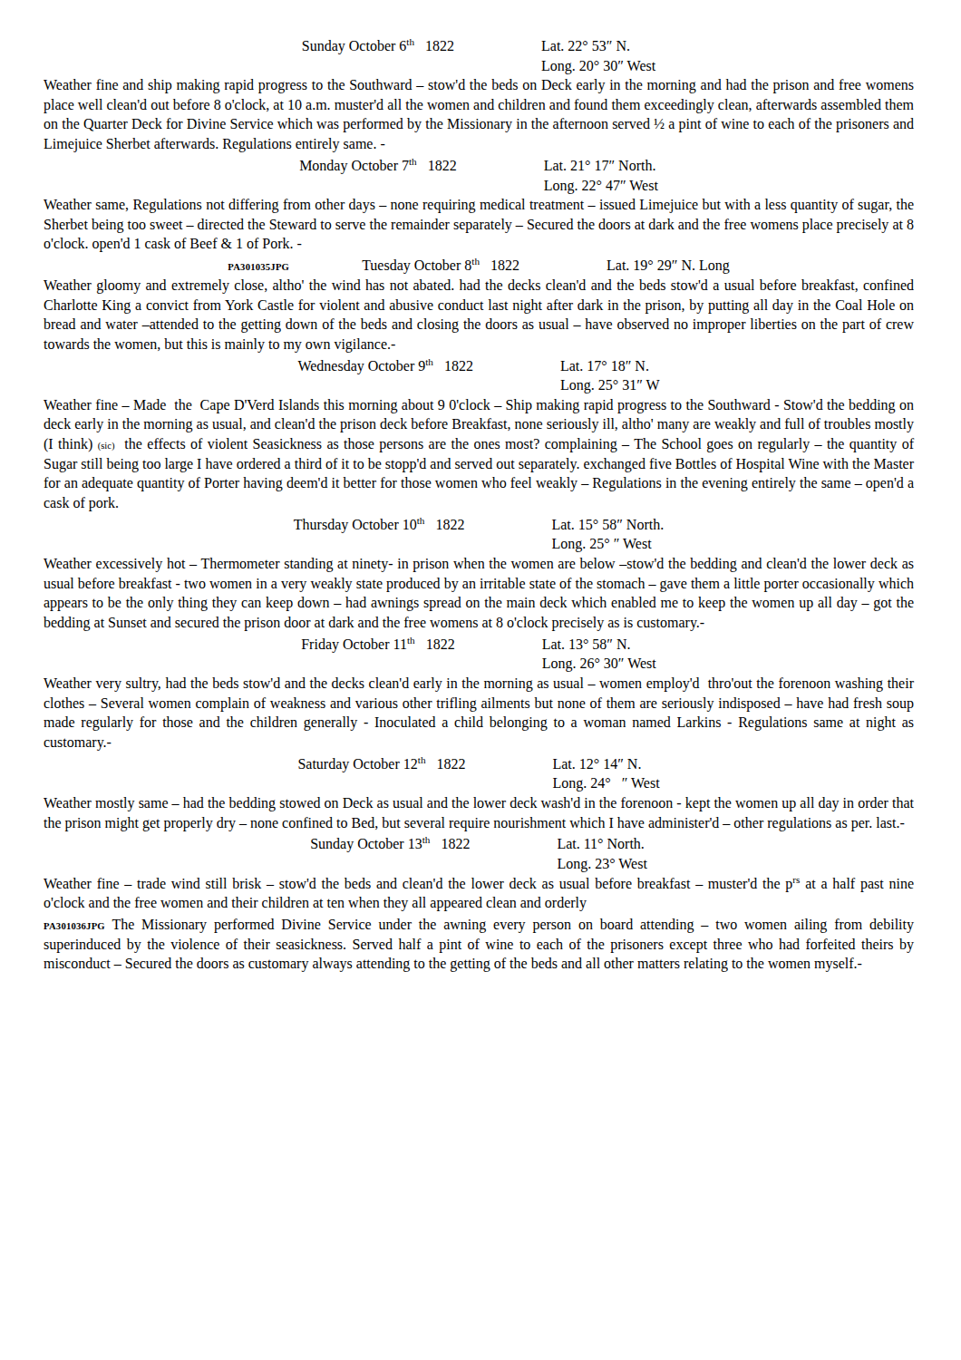Sunday October 6th 1822
Lat. 22° 53″ N.
Long. 20° 30″ West
Weather fine and ship making rapid progress to the Southward – stow'd the beds on Deck early in the morning and had the prison and free womens place well clean'd out before 8 o'clock, at 10 a.m. muster'd all the women and children and found them exceedingly clean, afterwards assembled them on the Quarter Deck for Divine Service which was performed by the Missionary in the afternoon served ½ a pint of wine to each of the prisoners and Limejuice Sherbet afterwards. Regulations entirely same. -
Monday October 7th 1822
Lat. 21° 17″ North.
Long. 22° 47″ West
Weather same, Regulations not differing from other days – none requiring medical treatment – issued Limejuice but with a less quantity of sugar, the Sherbet being too sweet – directed the Steward to serve the remainder separately – Secured the doors at dark and the free womens place precisely at 8 o'clock. open'd 1 cask of Beef & 1 of Pork. -
PA301035JPG Tuesday October 8th 1822
Lat. 19° 29″ N. Long
Weather gloomy and extremely close, altho' the wind has not abated. had the decks clean'd and the beds stow'd a usual before breakfast, confined Charlotte King a convict from York Castle for violent and abusive conduct last night after dark in the prison, by putting all day in the Coal Hole on bread and water –attended to the getting down of the beds and closing the doors as usual – have observed no improper liberties on the part of crew towards the women, but this is mainly to my own vigilance.-
Wednesday October 9th 1822
Lat. 17° 18″ N.
Long. 25° 31″ W
Weather fine – Made the Cape D'Verd Islands this morning about 9 0'clock – Ship making rapid progress to the Southward - Stow'd the bedding on deck early in the morning as usual, and clean'd the prison deck before Breakfast, none seriously ill, altho' many are weakly and full of troubles mostly (I think) (sic) the effects of violent Seasickness as those persons are the ones most? complaining – The School goes on regularly – the quantity of Sugar still being too large I have ordered a third of it to be stopp'd and served out separately. exchanged five Bottles of Hospital Wine with the Master for an adequate quantity of Porter having deem'd it better for those women who feel weakly – Regulations in the evening entirely the same – open'd a cask of pork.
Thursday October 10th 1822
Lat. 15° 58″ North.
Long. 25° ″ West
Weather excessively hot – Thermometer standing at ninety- in prison when the women are below –stow'd the bedding and clean'd the lower deck as usual before breakfast - two women in a very weakly state produced by an irritable state of the stomach – gave them a little porter occasionally which appears to be the only thing they can keep down – had awnings spread on the main deck which enabled me to keep the women up all day – got the bedding at Sunset and secured the prison door at dark and the free womens at 8 o'clock precisely as is customary.-
Friday October 11th 1822
Lat. 13° 58″ N.
Long. 26° 30″ West
Weather very sultry, had the beds stow'd and the decks clean'd early in the morning as usual – women employ'd thro'out the forenoon washing their clothes – Several women complain of weakness and various other trifling ailments but none of them are seriously indisposed – have had fresh soup made regularly for those and the children generally - Inoculated a child belonging to a woman named Larkins - Regulations same at night as customary.-
Saturday October 12th 1822
Lat. 12° 14″ N.
Long. 24° ″ West
Weather mostly same – had the bedding stowed on Deck as usual and the lower deck wash'd in the forenoon - kept the women up all day in order that the prison might get properly dry – none confined to Bed, but several require nourishment which I have administer'd – other regulations as per. last.-
Sunday October 13th 1822
Lat. 11° North.
Long. 23° West
Weather fine – trade wind still brisk – stow'd the beds and clean'd the lower deck as usual before breakfast – muster'd the prs at a half past nine o'clock and the free women and their children at ten when they all appeared clean and orderly
PA301036JPG The Missionary performed Divine Service under the awning every person on board attending – two women ailing from debility superinduced by the violence of their seasickness. Served half a pint of wine to each of the prisoners except three who had forfeited theirs by misconduct – Secured the doors as customary always attending to the getting of the beds and all other matters relating to the women myself.-